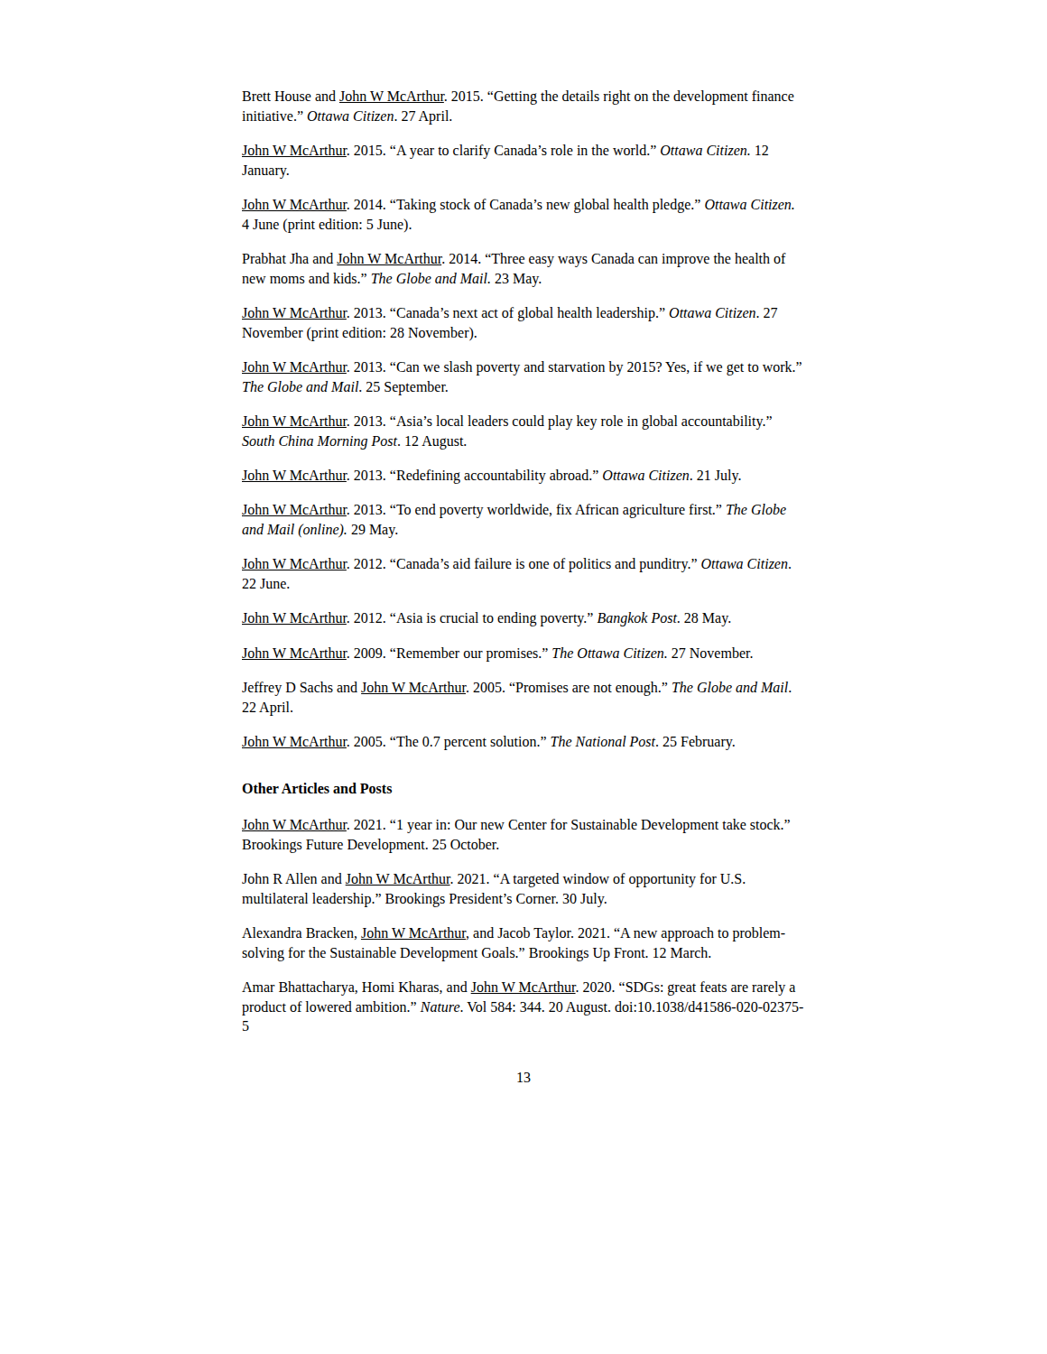Brett House and John W McArthur. 2015. “Getting the details right on the development finance initiative.” Ottawa Citizen. 27 April.
John W McArthur. 2015. “A year to clarify Canada’s role in the world.” Ottawa Citizen. 12 January.
John W McArthur. 2014. “Taking stock of Canada’s new global health pledge.” Ottawa Citizen. 4 June (print edition: 5 June).
Prabhat Jha and John W McArthur. 2014. “Three easy ways Canada can improve the health of new moms and kids.” The Globe and Mail. 23 May.
John W McArthur. 2013. “Canada’s next act of global health leadership.” Ottawa Citizen. 27 November (print edition: 28 November).
John W McArthur. 2013. “Can we slash poverty and starvation by 2015? Yes, if we get to work.” The Globe and Mail. 25 September.
John W McArthur. 2013. “Asia’s local leaders could play key role in global accountability.” South China Morning Post. 12 August.
John W McArthur. 2013. “Redefining accountability abroad.” Ottawa Citizen. 21 July.
John W McArthur. 2013. “To end poverty worldwide, fix African agriculture first.” The Globe and Mail (online). 29 May.
John W McArthur. 2012. “Canada’s aid failure is one of politics and punditry.” Ottawa Citizen. 22 June.
John W McArthur. 2012. “Asia is crucial to ending poverty.” Bangkok Post. 28 May.
John W McArthur. 2009. “Remember our promises.” The Ottawa Citizen. 27 November.
Jeffrey D Sachs and John W McArthur. 2005. “Promises are not enough.” The Globe and Mail. 22 April.
John W McArthur. 2005. “The 0.7 percent solution.” The National Post. 25 February.
Other Articles and Posts
John W McArthur. 2021. “1 year in: Our new Center for Sustainable Development take stock.” Brookings Future Development. 25 October.
John R Allen and John W McArthur. 2021. “A targeted window of opportunity for U.S. multilateral leadership.” Brookings President’s Corner. 30 July.
Alexandra Bracken, John W McArthur, and Jacob Taylor. 2021. “A new approach to problem-solving for the Sustainable Development Goals.” Brookings Up Front. 12 March.
Amar Bhattacharya, Homi Kharas, and John W McArthur. 2020. “SDGs: great feats are rarely a product of lowered ambition.” Nature. Vol 584: 344. 20 August. doi:10.1038/d41586-020-02375-5
13